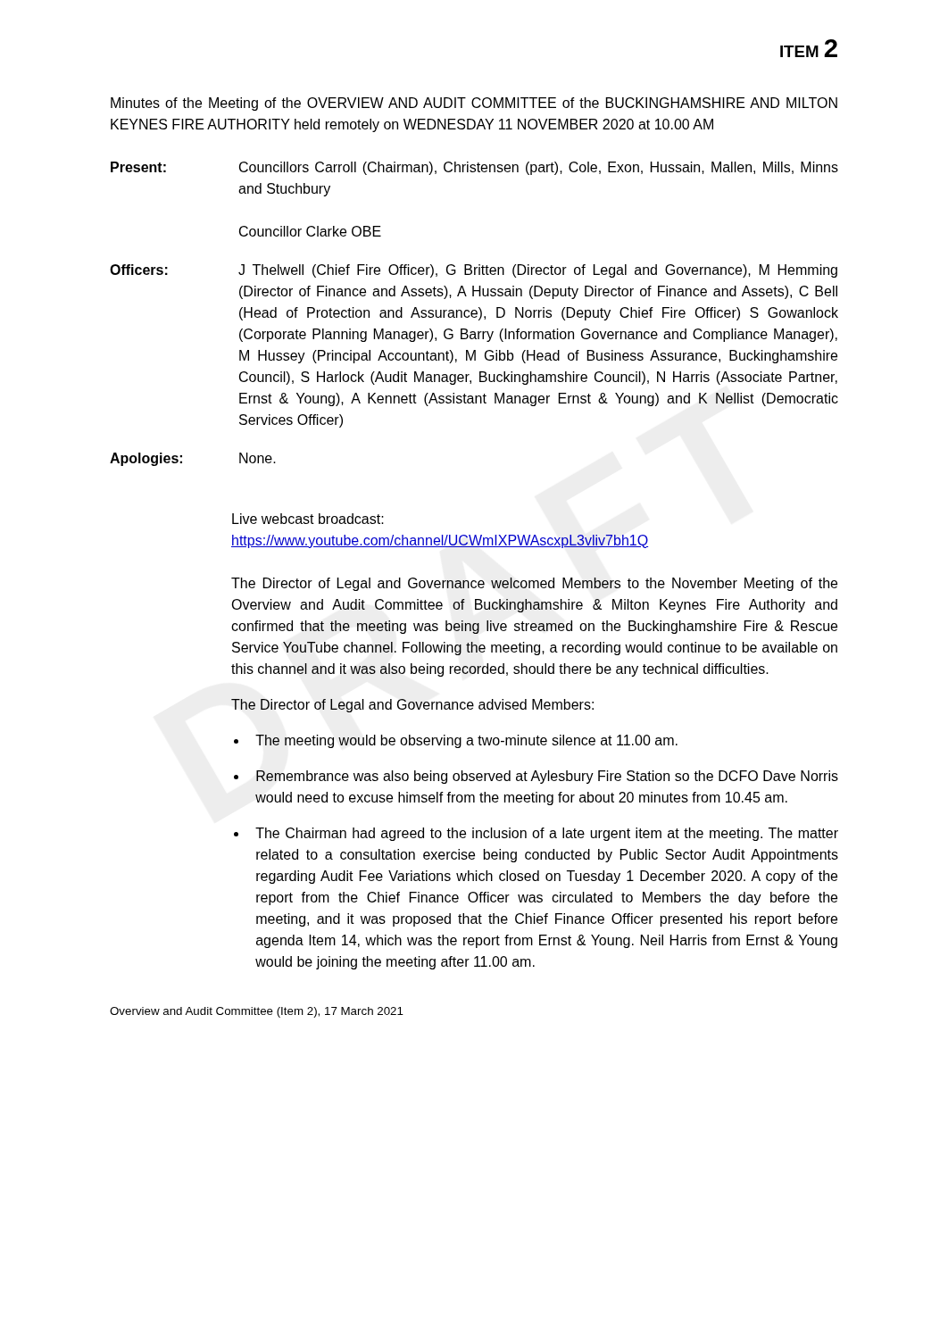DRAFT
ITEM 2
Minutes of the Meeting of the OVERVIEW AND AUDIT COMMITTEE of the BUCKINGHAMSHIRE AND MILTON KEYNES FIRE AUTHORITY held remotely on WEDNESDAY 11 NOVEMBER 2020 at 10.00 AM
| Present: | Councillors Carroll (Chairman), Christensen (part), Cole, Exon, Hussain, Mallen, Mills, Minns and Stuchbury Councillor Clarke OBE |
| Officers: | J Thelwell (Chief Fire Officer), G Britten (Director of Legal and Governance), M Hemming (Director of Finance and Assets), A Hussain (Deputy Director of Finance and Assets), C Bell (Head of Protection and Assurance), D Norris (Deputy Chief Fire Officer) S Gowanlock (Corporate Planning Manager), G Barry (Information Governance and Compliance Manager), M Hussey (Principal Accountant), M Gibb (Head of Business Assurance, Buckinghamshire Council), S Harlock (Audit Manager, Buckinghamshire Council), N Harris (Associate Partner, Ernst & Young), A Kennett (Assistant Manager Ernst & Young) and K Nellist (Democratic Services Officer) |
| Apologies: | None. |
Live webcast broadcast:
https://www.youtube.com/channel/UCWmIXPWAscxpL3vliv7bh1Q
The Director of Legal and Governance welcomed Members to the November Meeting of the Overview and Audit Committee of Buckinghamshire & Milton Keynes Fire Authority and confirmed that the meeting was being live streamed on the Buckinghamshire Fire & Rescue Service YouTube channel. Following the meeting, a recording would continue to be available on this channel and it was also being recorded, should there be any technical difficulties.
The Director of Legal and Governance advised Members:
The meeting would be observing a two-minute silence at 11.00 am.
Remembrance was also being observed at Aylesbury Fire Station so the DCFO Dave Norris would need to excuse himself from the meeting for about 20 minutes from 10.45 am.
The Chairman had agreed to the inclusion of a late urgent item at the meeting. The matter related to a consultation exercise being conducted by Public Sector Audit Appointments regarding Audit Fee Variations which closed on Tuesday 1 December 2020. A copy of the report from the Chief Finance Officer was circulated to Members the day before the meeting, and it was proposed that the Chief Finance Officer presented his report before agenda Item 14, which was the report from Ernst & Young. Neil Harris from Ernst & Young would be joining the meeting after 11.00 am.
Overview and Audit Committee (Item 2), 17 March 2021